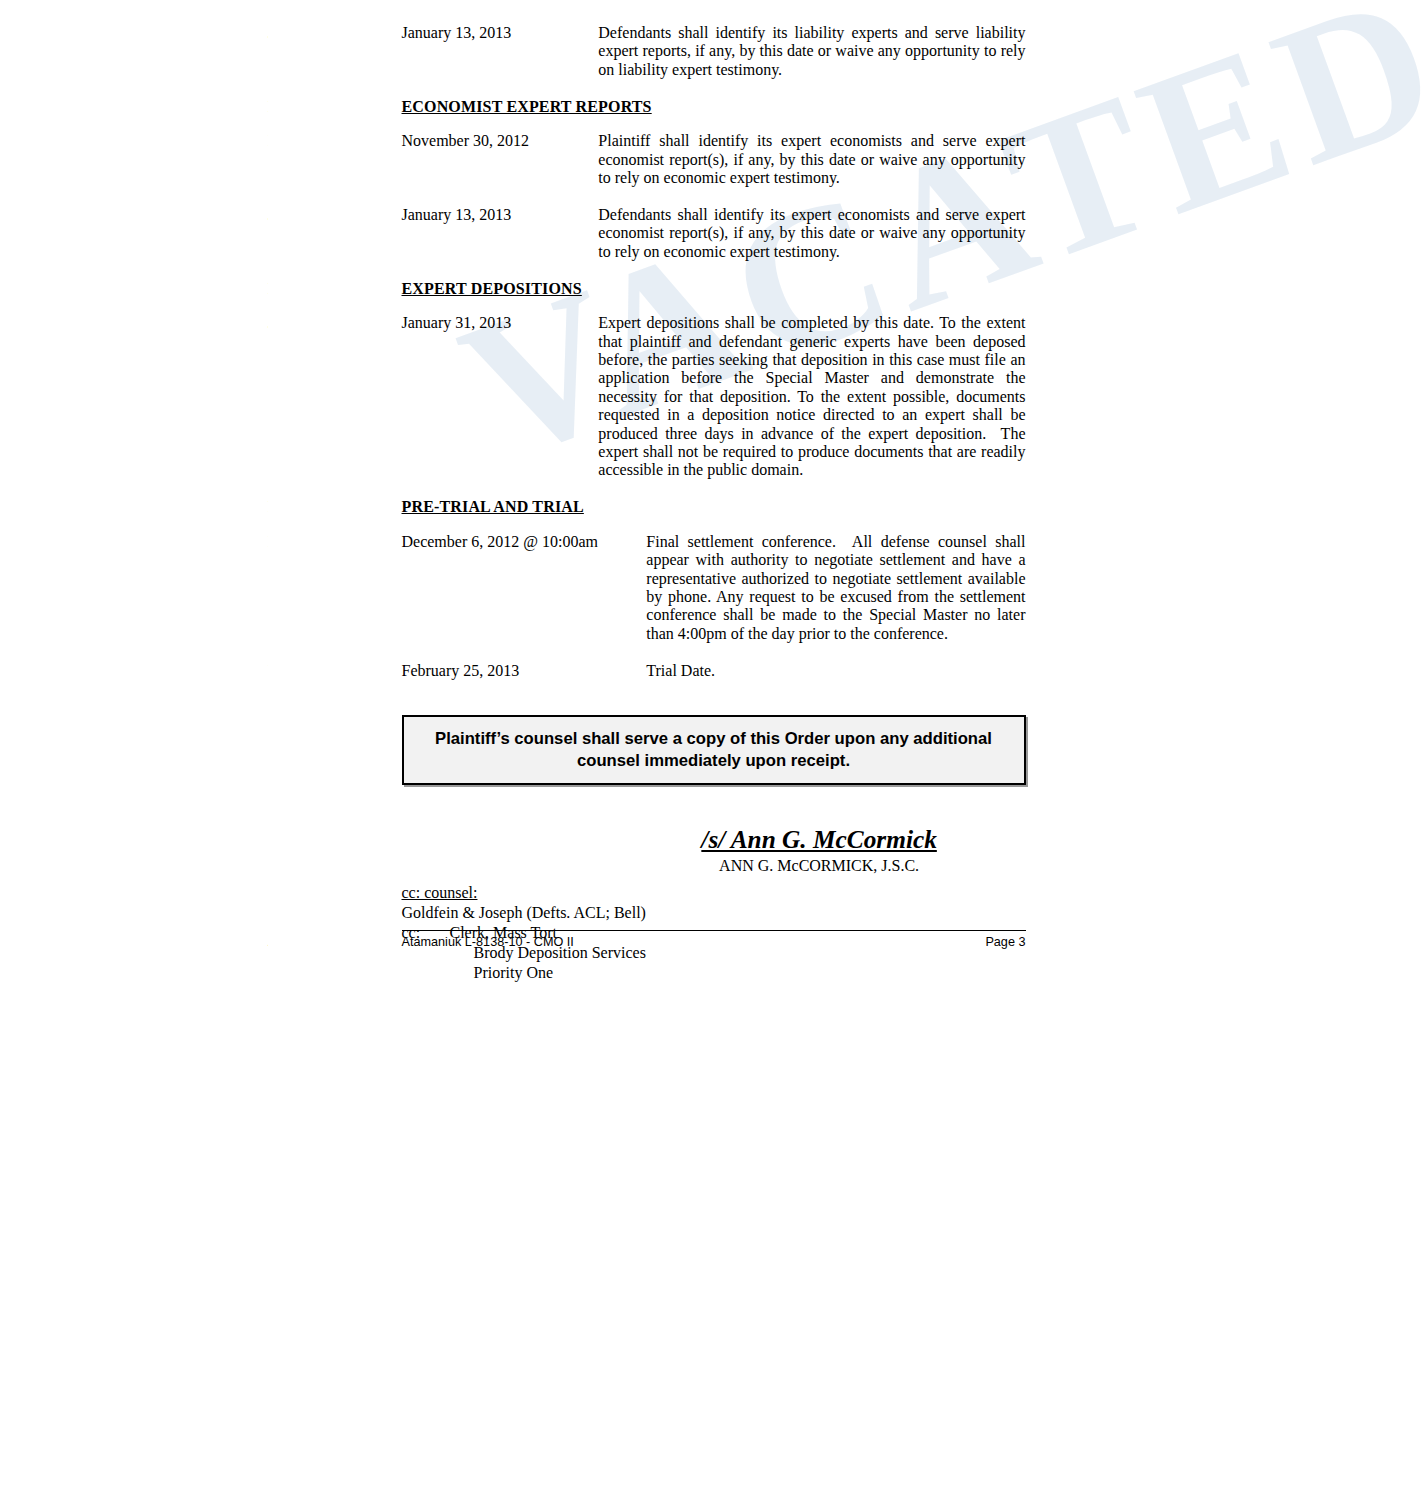VACATED
January 13, 2013
Defendants shall identify its liability experts and serve liability expert reports, if any, by this date or waive any opportunity to rely on liability expert testimony.
ECONOMIST EXPERT REPORTS
November 30, 2012
Plaintiff shall identify its expert economists and serve expert economist report(s), if any, by this date or waive any opportunity to rely on economic expert testimony.
January 13, 2013
Defendants shall identify its expert economists and serve expert economist report(s), if any, by this date or waive any opportunity to rely on economic expert testimony.
EXPERT DEPOSITIONS
January 31, 2013
Expert depositions shall be completed by this date. To the extent that plaintiff and defendant generic experts have been deposed before, the parties seeking that deposition in this case must file an application before the Special Master and demonstrate the necessity for that deposition. To the extent possible, documents requested in a deposition notice directed to an expert shall be produced three days in advance of the expert deposition. The expert shall not be required to produce documents that are readily accessible in the public domain.
PRE-TRIAL AND TRIAL
December 6, 2012 @ 10:00am
Final settlement conference. All defense counsel shall appear with authority to negotiate settlement and have a representative authorized to negotiate settlement available by phone. Any request to be excused from the settlement conference shall be made to the Special Master no later than 4:00pm of the day prior to the conference.
February 25, 2013
Trial Date.
Plaintiff’s counsel shall serve a copy of this Order upon any additional counsel immediately upon receipt.
/s/ Ann G. McCormick
ANN G. McCORMICK, J.S.C.
cc: counsel:
Goldfein & Joseph (Defts. ACL; Bell)
cc:
Clerk, Mass Tort
Brody Deposition Services
Priority One
Atamaniuk L-8138-10 - CMO II Page 3